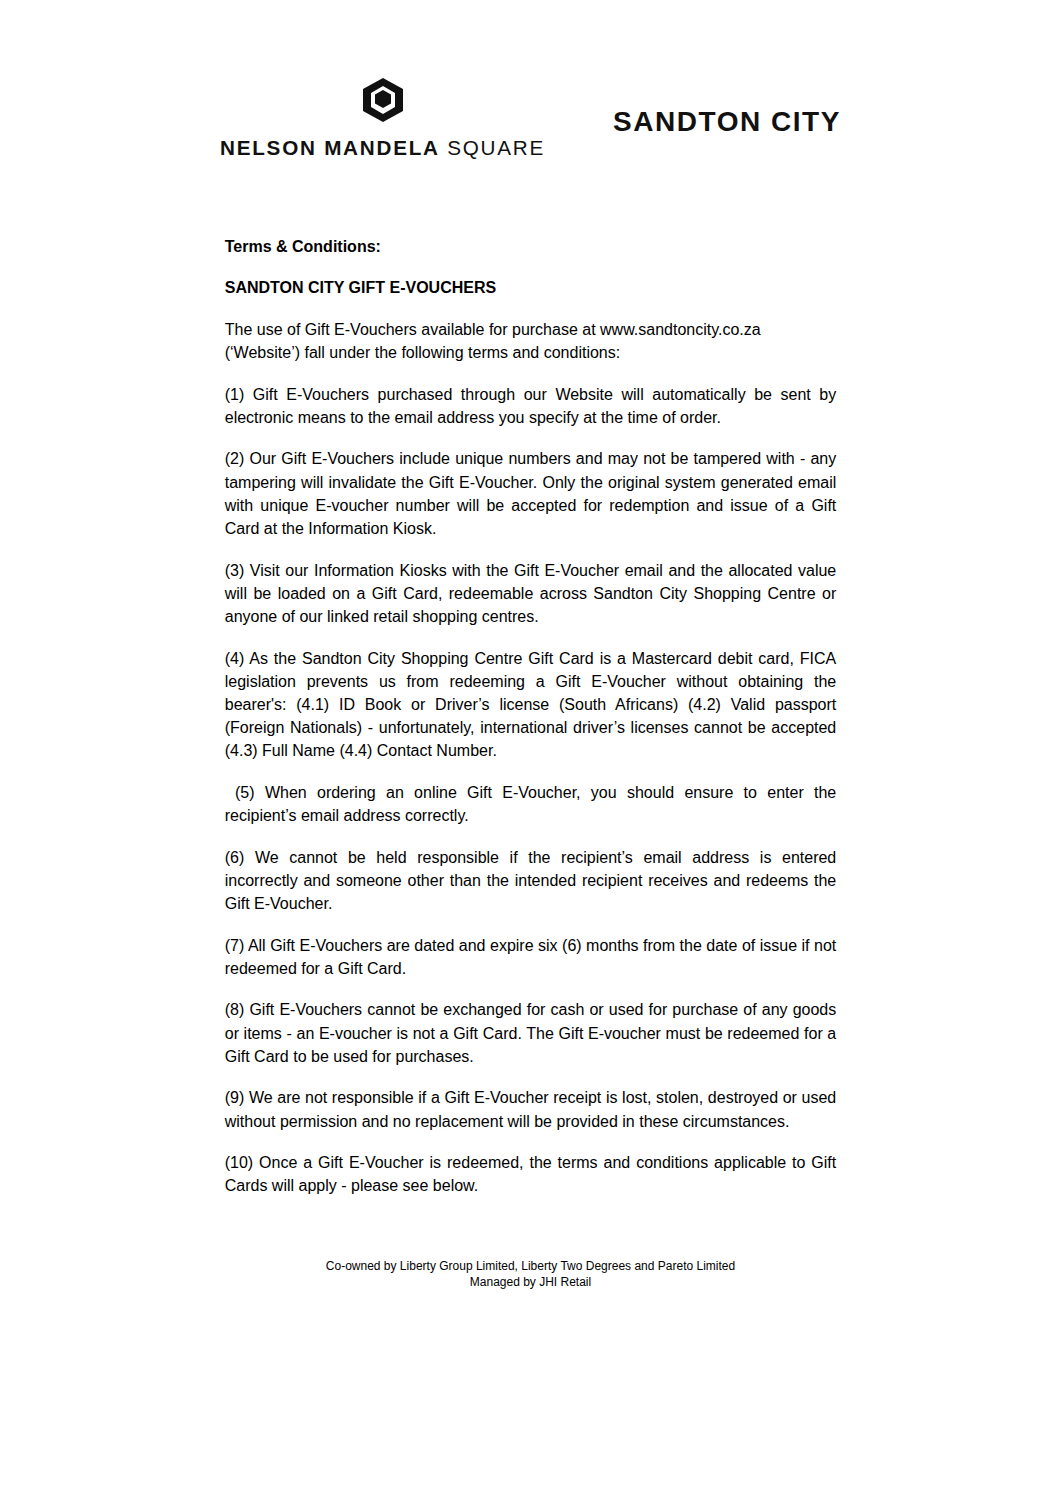NELSON MANDELA SQUARE
SANDTON CITY
Terms & Conditions:
SANDTON CITY GIFT E-VOUCHERS
The use of Gift E-Vouchers available for purchase at www.sandtoncity.co.za (‘Website’) fall under the following terms and conditions:
(1) Gift E-Vouchers purchased through our Website will automatically be sent by electronic means to the email address you specify at the time of order.
(2) Our Gift E-Vouchers include unique numbers and may not be tampered with - any tampering will invalidate the Gift E-Voucher. Only the original system generated email with unique E-voucher number will be accepted for redemption and issue of a Gift Card at the Information Kiosk.
(3) Visit our Information Kiosks with the Gift E-Voucher email and the allocated value will be loaded on a Gift Card, redeemable across Sandton City Shopping Centre or anyone of our linked retail shopping centres.
(4) As the Sandton City Shopping Centre Gift Card is a Mastercard debit card, FICA legislation prevents us from redeeming a Gift E-Voucher without obtaining the bearer's: (4.1) ID Book or Driver’s license (South Africans) (4.2) Valid passport (Foreign Nationals) - unfortunately, international driver’s licenses cannot be accepted (4.3) Full Name (4.4) Contact Number.
(5) When ordering an online Gift E-Voucher, you should ensure to enter the recipient’s email address correctly.
(6) We cannot be held responsible if the recipient’s email address is entered incorrectly and someone other than the intended recipient receives and redeems the Gift E-Voucher.
(7) All Gift E-Vouchers are dated and expire six (6) months from the date of issue if not redeemed for a Gift Card.
(8) Gift E-Vouchers cannot be exchanged for cash or used for purchase of any goods or items - an E-voucher is not a Gift Card. The Gift E-voucher must be redeemed for a Gift Card to be used for purchases.
(9) We are not responsible if a Gift E-Voucher receipt is lost, stolen, destroyed or used without permission and no replacement will be provided in these circumstances.
(10) Once a Gift E-Voucher is redeemed, the terms and conditions applicable to Gift Cards will apply - please see below.
Co-owned by Liberty Group Limited, Liberty Two Degrees and Pareto Limited
Managed by JHI Retail